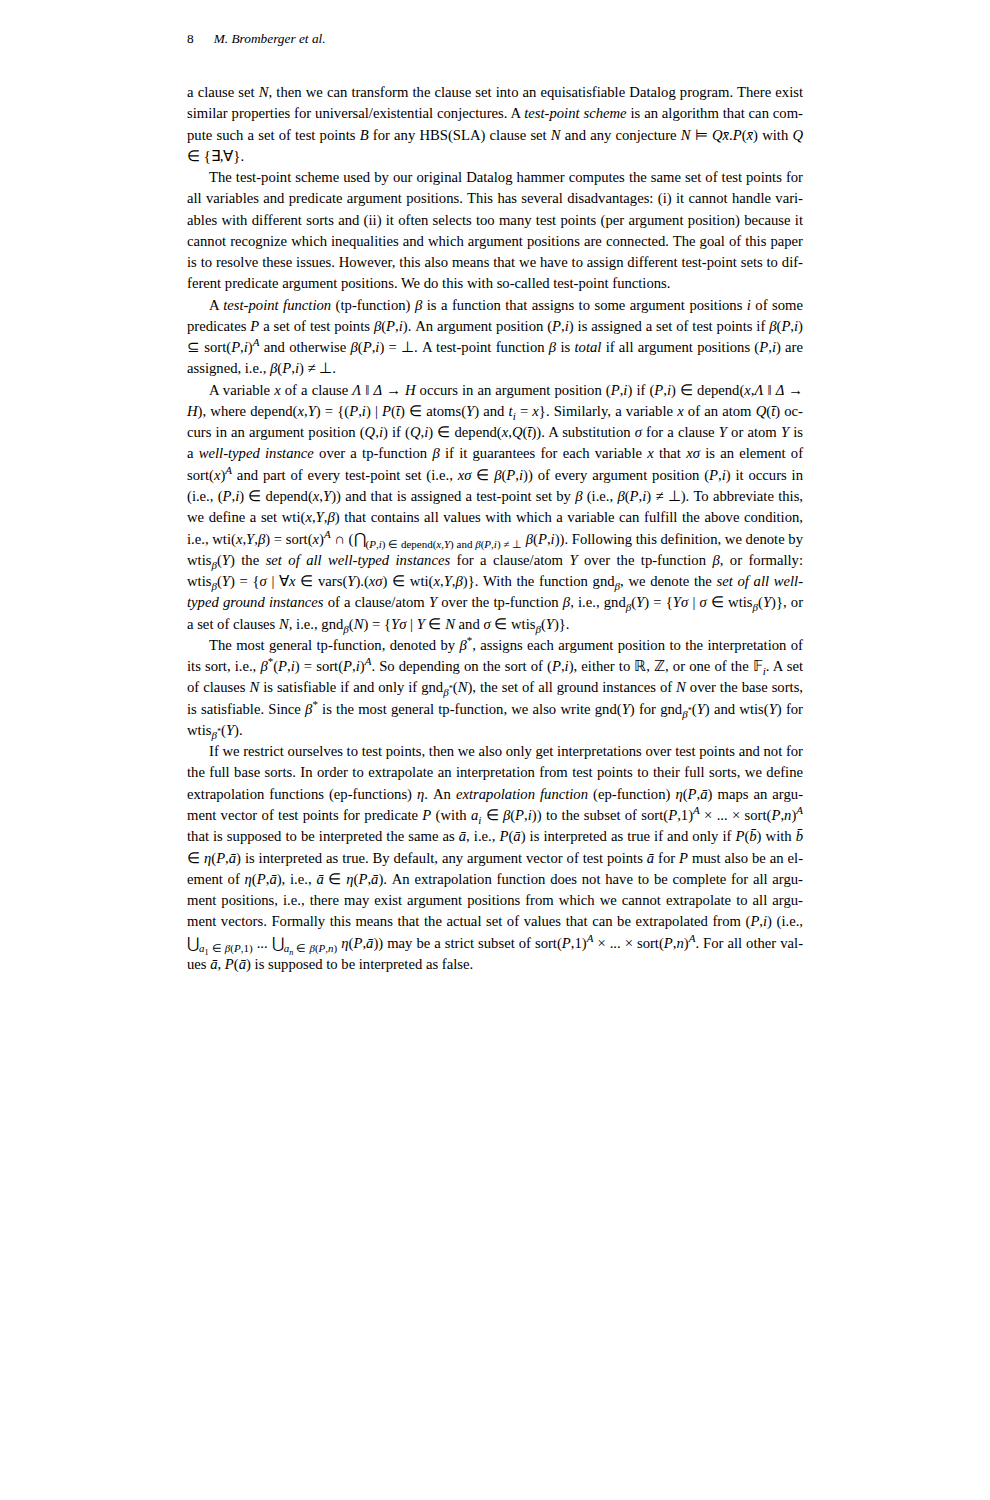8 M. Bromberger et al.
a clause set N, then we can transform the clause set into an equisatisfiable Datalog program. There exist similar properties for universal/existential conjectures. A test-point scheme is an algorithm that can compute such a set of test points B for any HBS(SLA) clause set N and any conjecture N ⊨ Qx̄.P(x̄) with Q ∈ {∃,∀}.
The test-point scheme used by our original Datalog hammer computes the same set of test points for all variables and predicate argument positions. This has several disadvantages: (i) it cannot handle variables with different sorts and (ii) it often selects too many test points (per argument position) because it cannot recognize which inequalities and which argument positions are connected. The goal of this paper is to resolve these issues. However, this also means that we have to assign different test-point sets to different predicate argument positions. We do this with so-called test-point functions.
A test-point function (tp-function) β is a function that assigns to some argument positions i of some predicates P a set of test points β(P,i). An argument position (P,i) is assigned a set of test points if β(P,i) ⊆ sort(P,i)A and otherwise β(P,i) = ⊥. A test-point function β is total if all argument positions (P,i) are assigned, i.e., β(P,i) ≠ ⊥.
A variable x of a clause Λ ‖ Δ → H occurs in an argument position (P,i) if (P,i) ∈ depend(x,Λ ‖ Δ → H), where depend(x,Y) = {(P,i) | P(t̄) ∈ atoms(Y) and ti = x}. Similarly, a variable x of an atom Q(t̄) occurs in an argument position (Q,i) if (Q,i) ∈ depend(x,Q(t̄)). A substitution σ for a clause Y or atom Y is a well-typed instance over a tp-function β if it guarantees for each variable x that xσ is an element of sort(x)A and part of every test-point set (i.e., xσ ∈ β(P,i)) of every argument position (P,i) it occurs in (i.e., (P,i) ∈ depend(x,Y)) and that is assigned a test-point set by β (i.e., β(P,i) ≠ ⊥). To abbreviate this, we define a set wti(x,Y,β) that contains all values with which a variable can fulfill the above condition, i.e., wti(x,Y,β) = sort(x)A ∩ (⋂(P,i) ∈ depend(x,Y) and β(P,i) ≠ ⊥ β(P,i)). Following this definition, we denote by wtisβ(Y) the set of all well-typed instances for a clause/atom Y over the tp-function β, or formally: wtisβ(Y) = {σ | ∀x ∈ vars(Y).(xσ) ∈ wti(x,Y,β)}. With the function gndβ, we denote the set of all well-typed ground instances of a clause/atom Y over the tp-function β, i.e., gndβ(Y) = {Yσ | σ ∈ wtisβ(Y)}, or a set of clauses N, i.e., gndβ(N) = {Yσ | Y ∈ N and σ ∈ wtisβ(Y)}.
The most general tp-function, denoted by β*, assigns each argument position to the interpretation of its sort, i.e., β*(P,i) = sort(P,i)A. So depending on the sort of (P,i), either to ℝ, ℤ, or one of the 𝔽i. A set of clauses N is satisfiable if and only if gndβ*(N), the set of all ground instances of N over the base sorts, is satisfiable. Since β* is the most general tp-function, we also write gnd(Y) for gndβ*(Y) and wtis(Y) for wtisβ*(Y).
If we restrict ourselves to test points, then we also only get interpretations over test points and not for the full base sorts. In order to extrapolate an interpretation from test points to their full sorts, we define extrapolation functions (ep-functions) η. An extrapolation function (ep-function) η(P,ā) maps an argument vector of test points for predicate P (with ai ∈ β(P,i)) to the subset of sort(P,1)A × ... × sort(P,n)A that is supposed to be interpreted the same as ā, i.e., P(ā) is interpreted as true if and only if P(b̄) with b̄ ∈ η(P,ā) is interpreted as true. By default, any argument vector of test points ā for P must also be an element of η(P,ā), i.e., ā ∈ η(P,ā). An extrapolation function does not have to be complete for all argument positions, i.e., there may exist argument positions from which we cannot extrapolate to all argument vectors. Formally this means that the actual set of values that can be extrapolated from (P,i) (i.e., ⋃a1 ∈ β(P,1) ... ⋃an ∈ β(P,n) η(P,ā)) may be a strict subset of sort(P,1)A × ... × sort(P,n)A. For all other values ā, P(ā) is supposed to be interpreted as false.